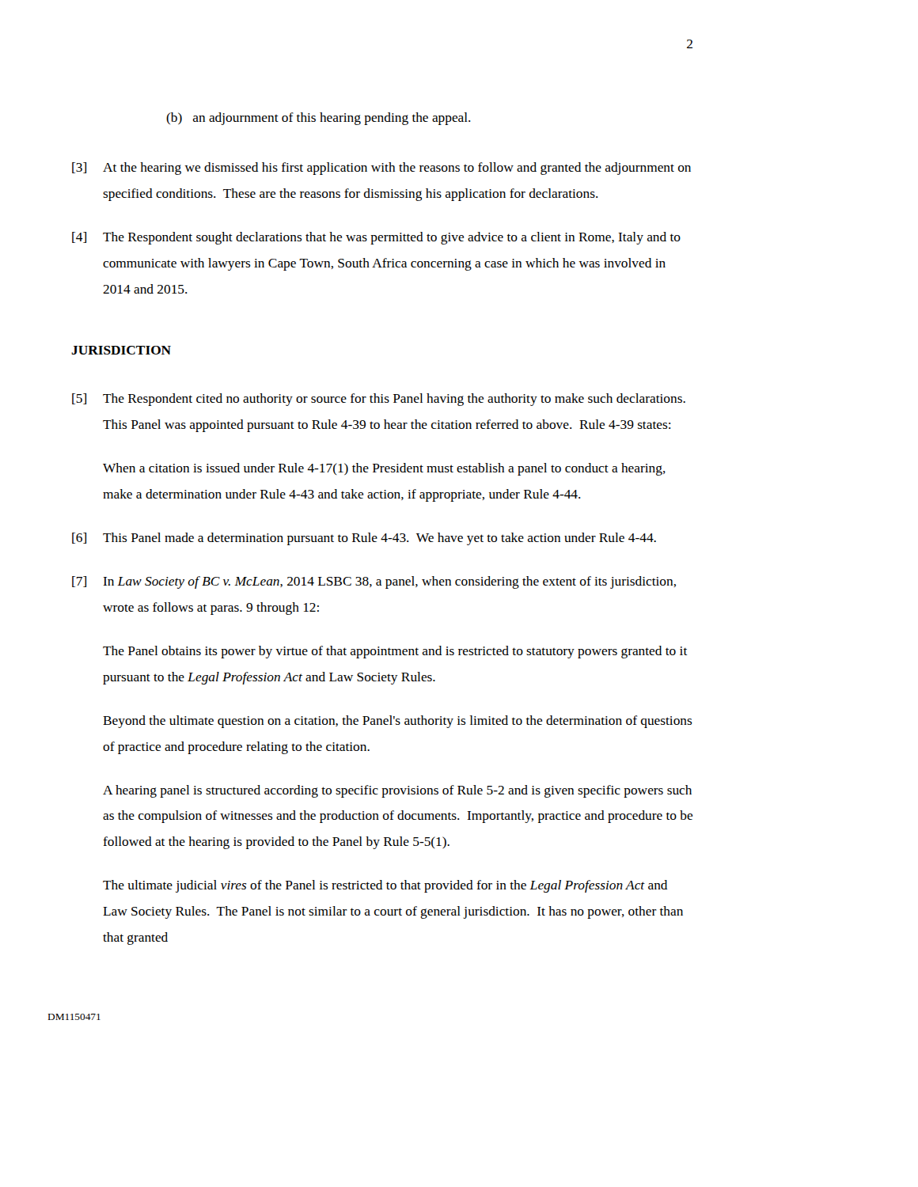2
(b) an adjournment of this hearing pending the appeal.
[3]
At the hearing we dismissed his first application with the reasons to follow and granted the adjournment on specified conditions. These are the reasons for dismissing his application for declarations.
[4]
The Respondent sought declarations that he was permitted to give advice to a client in Rome, Italy and to communicate with lawyers in Cape Town, South Africa concerning a case in which he was involved in 2014 and 2015.
JURISDICTION
[5]
The Respondent cited no authority or source for this Panel having the authority to make such declarations. This Panel was appointed pursuant to Rule 4-39 to hear the citation referred to above. Rule 4-39 states:
When a citation is issued under Rule 4-17(1) the President must establish a panel to conduct a hearing, make a determination under Rule 4-43 and take action, if appropriate, under Rule 4-44.
[6]
This Panel made a determination pursuant to Rule 4-43. We have yet to take action under Rule 4-44.
[7]
In Law Society of BC v. McLean, 2014 LSBC 38, a panel, when considering the extent of its jurisdiction, wrote as follows at paras. 9 through 12:
The Panel obtains its power by virtue of that appointment and is restricted to statutory powers granted to it pursuant to the Legal Profession Act and Law Society Rules.
Beyond the ultimate question on a citation, the Panel's authority is limited to the determination of questions of practice and procedure relating to the citation.
A hearing panel is structured according to specific provisions of Rule 5-2 and is given specific powers such as the compulsion of witnesses and the production of documents. Importantly, practice and procedure to be followed at the hearing is provided to the Panel by Rule 5-5(1).
The ultimate judicial vires of the Panel is restricted to that provided for in the Legal Profession Act and Law Society Rules. The Panel is not similar to a court of general jurisdiction. It has no power, other than that granted
DM1150471